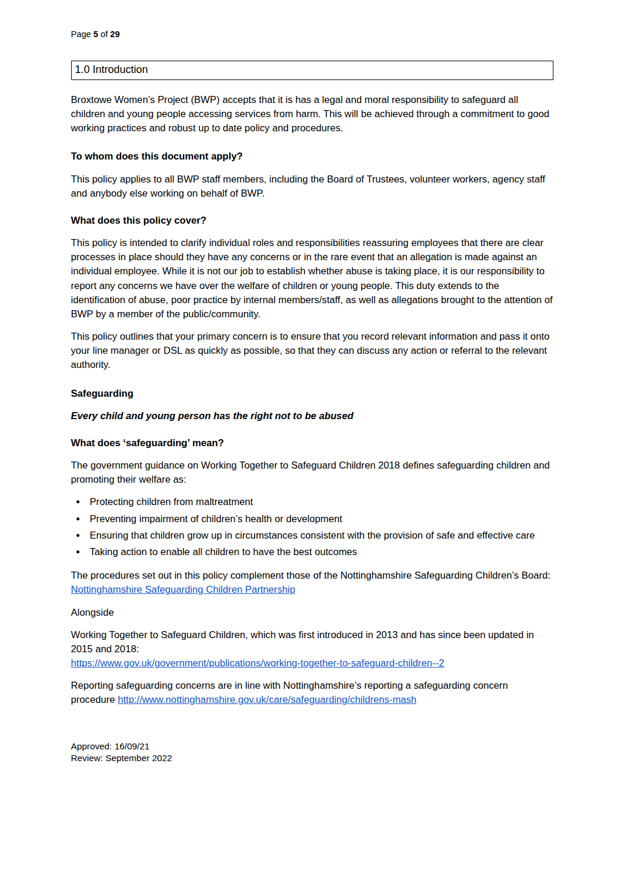Page 5 of 29
1.0 Introduction
Broxtowe Women’s Project (BWP) accepts that it is has a legal and moral responsibility to safeguard all children and young people accessing services from harm. This will be achieved through a commitment to good working practices and robust up to date policy and procedures.
To whom does this document apply?
This policy applies to all BWP staff members, including the Board of Trustees, volunteer workers, agency staff and anybody else working on behalf of BWP.
What does this policy cover?
This policy is intended to clarify individual roles and responsibilities reassuring employees that there are clear processes in place should they have any concerns or in the rare event that an allegation is made against an individual employee. While it is not our job to establish whether abuse is taking place, it is our responsibility to report any concerns we have over the welfare of children or young people. This duty extends to the identification of abuse, poor practice by internal members/staff, as well as allegations brought to the attention of BWP by a member of the public/community.
This policy outlines that your primary concern is to ensure that you record relevant information and pass it onto your line manager or DSL as quickly as possible, so that they can discuss any action or referral to the relevant authority.
Safeguarding
Every child and young person has the right not to be abused
What does ‘safeguarding’ mean?
The government guidance on Working Together to Safeguard Children 2018 defines safeguarding children and promoting their welfare as:
Protecting children from maltreatment
Preventing impairment of children’s health or development
Ensuring that children grow up in circumstances consistent with the provision of safe and effective care
Taking action to enable all children to have the best outcomes
The procedures set out in this policy complement those of the Nottinghamshire Safeguarding Children’s Board:
Nottinghamshire Safeguarding Children Partnership
Alongside
Working Together to Safeguard Children, which was first introduced in 2013 and has since been updated in 2015 and 2018:
https://www.gov.uk/government/publications/working-together-to-safeguard-children--2
Reporting safeguarding concerns are in line with Nottinghamshire’s reporting a safeguarding concern procedure http://www.nottinghamshire.gov.uk/care/safeguarding/childrens-mash
Approved: 16/09/21
Review: September 2022